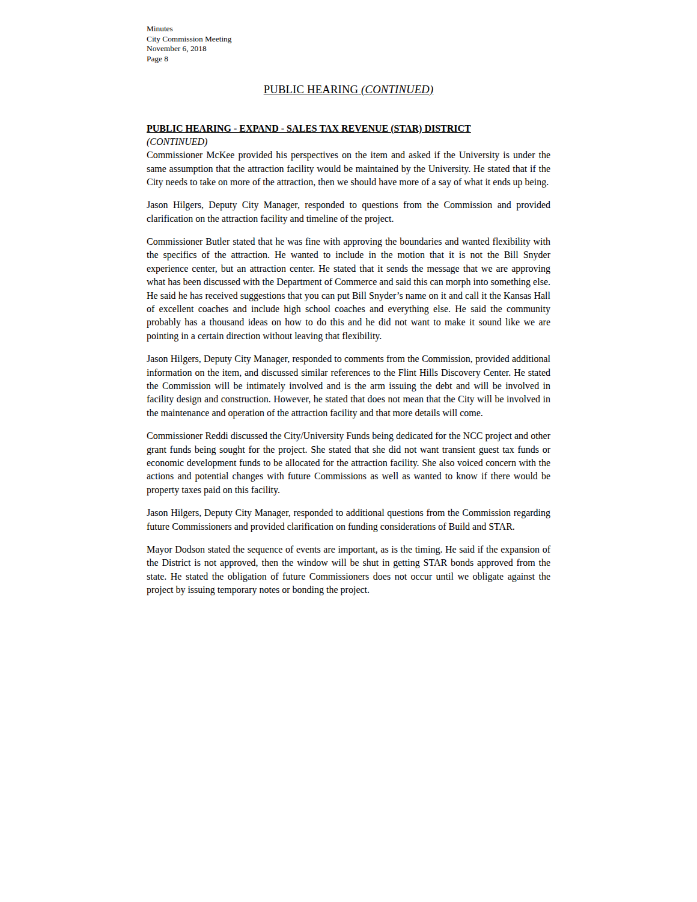Minutes
City Commission Meeting
November 6, 2018
Page 8
PUBLIC HEARING (CONTINUED)
PUBLIC HEARING - EXPAND - SALES TAX REVENUE (STAR) DISTRICT
(CONTINUED)
Commissioner McKee provided his perspectives on the item and asked if the University is under the same assumption that the attraction facility would be maintained by the University. He stated that if the City needs to take on more of the attraction, then we should have more of a say of what it ends up being.
Jason Hilgers, Deputy City Manager, responded to questions from the Commission and provided clarification on the attraction facility and timeline of the project.
Commissioner Butler stated that he was fine with approving the boundaries and wanted flexibility with the specifics of the attraction. He wanted to include in the motion that it is not the Bill Snyder experience center, but an attraction center. He stated that it sends the message that we are approving what has been discussed with the Department of Commerce and said this can morph into something else. He said he has received suggestions that you can put Bill Snyder’s name on it and call it the Kansas Hall of excellent coaches and include high school coaches and everything else. He said the community probably has a thousand ideas on how to do this and he did not want to make it sound like we are pointing in a certain direction without leaving that flexibility.
Jason Hilgers, Deputy City Manager, responded to comments from the Commission, provided additional information on the item, and discussed similar references to the Flint Hills Discovery Center. He stated the Commission will be intimately involved and is the arm issuing the debt and will be involved in facility design and construction. However, he stated that does not mean that the City will be involved in the maintenance and operation of the attraction facility and that more details will come.
Commissioner Reddi discussed the City/University Funds being dedicated for the NCC project and other grant funds being sought for the project. She stated that she did not want transient guest tax funds or economic development funds to be allocated for the attraction facility. She also voiced concern with the actions and potential changes with future Commissions as well as wanted to know if there would be property taxes paid on this facility.
Jason Hilgers, Deputy City Manager, responded to additional questions from the Commission regarding future Commissioners and provided clarification on funding considerations of Build and STAR.
Mayor Dodson stated the sequence of events are important, as is the timing. He said if the expansion of the District is not approved, then the window will be shut in getting STAR bonds approved from the state. He stated the obligation of future Commissioners does not occur until we obligate against the project by issuing temporary notes or bonding the project.